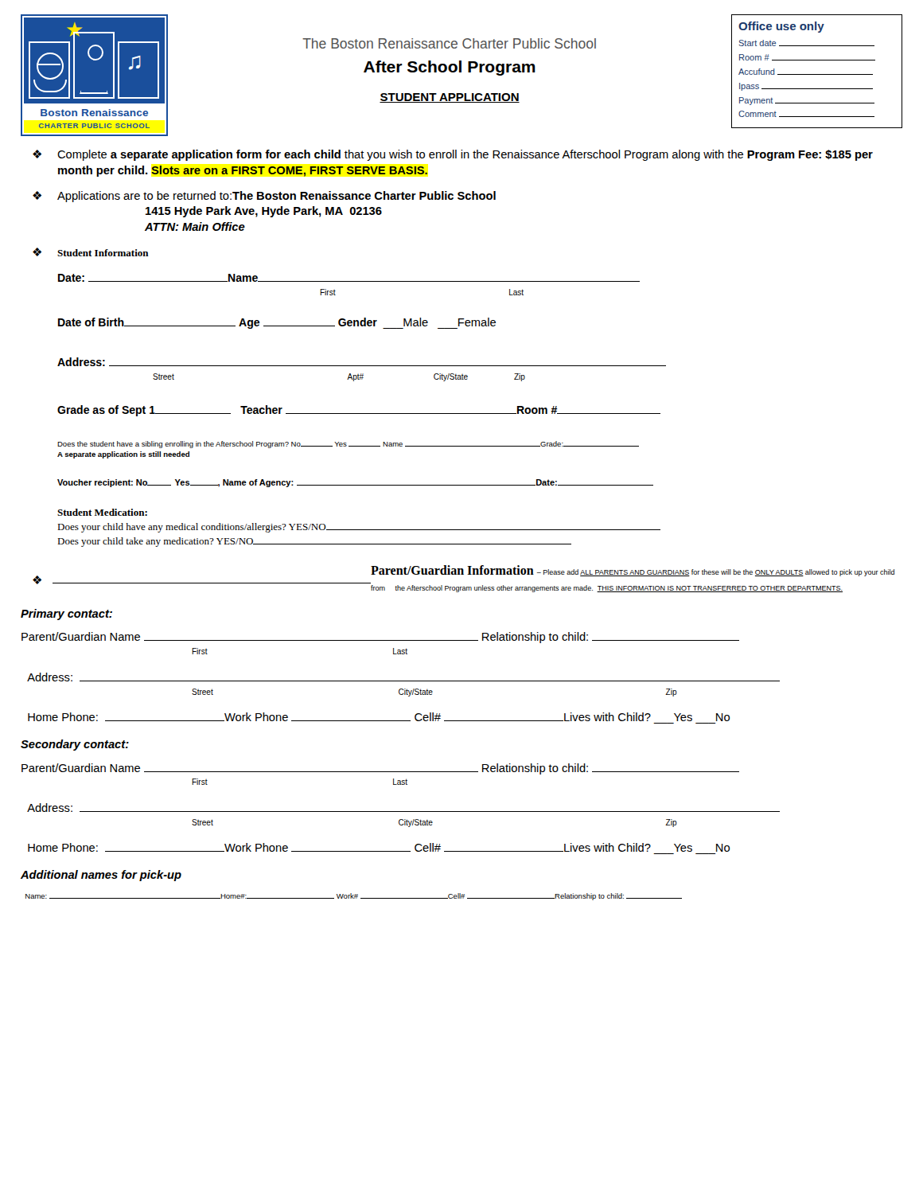★
♫
Boston Renaissance
CHARTER PUBLIC SCHOOL
The Boston Renaissance Charter Public School
After School Program
STUDENT APPLICATION
Office use only
Start date
Room #
Accufund
Ipass
Payment
Comment
Complete a separate application form for each child that you wish to enroll in the Renaissance Afterschool Program along with the Program Fee: $185 per month per child. Slots are on a FIRST COME, FIRST SERVE BASIS.
Applications are to be returned to:The Boston Renaissance Charter Public School
1415 Hyde Park Ave, Hyde Park, MA 02136
ATTN: Main Office
Student Information
Date: Name
First Last
Date of Birth Age Gender ___Male ___Female
Address:
Street Apt# City/State Zip
Grade as of Sept 1 Teacher Room #
Does the student have a sibling enrolling in the Afterschool Program? No Yes Name Grade:
A separate application is still needed
Voucher recipient: No Yes , Name of Agency: Date:
Student Medication:
Does your child have any medical conditions/allergies? YES/NO
Does your child take any medication? YES/NO
❖
Parent/Guardian Information – Please add ALL PARENTS AND GUARDIANS for these will be the ONLY ADULTS allowed to pick up your child from the Afterschool Program unless other arrangements are made. THIS INFORMATION IS NOT TRANSFERRED TO OTHER DEPARTMENTS.
Primary contact:
Parent/Guardian Name Relationship to child:
First Last
Address:
Street City/State Zip
Home Phone: Work Phone Cell# Lives with Child? ___Yes ___No
Secondary contact:
Parent/Guardian Name Relationship to child:
First Last
Address:
Street City/State Zip
Home Phone: Work Phone Cell# Lives with Child? ___Yes ___No
Additional names for pick-up
Name: Home#: Work# Cell# Relationship to child: